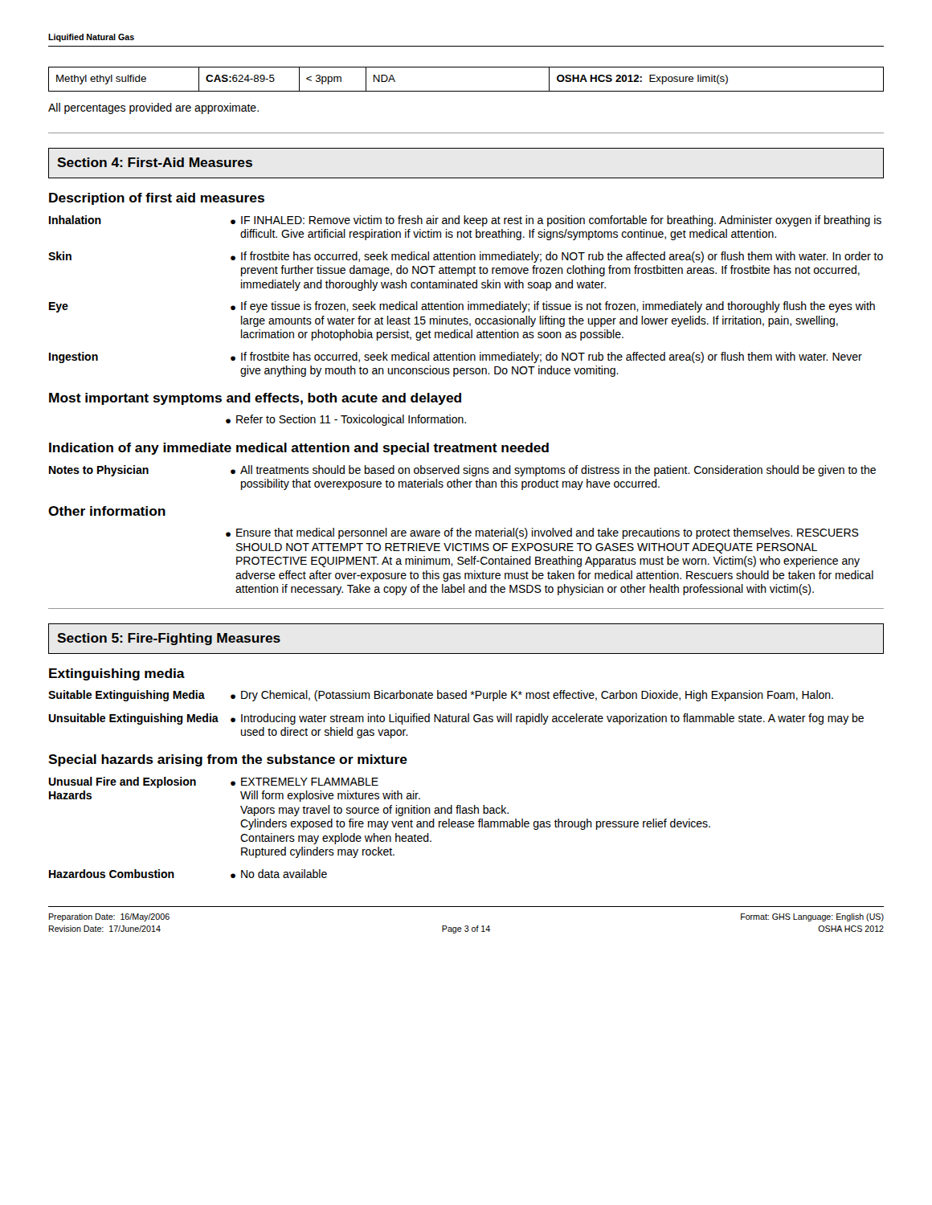Liquified Natural Gas
| Methyl ethyl sulfide | CAS: 624-89-5 | < 3ppm | NDA | OSHA HCS 2012: Exposure limit(s) |
All percentages provided are approximate.
Section 4: First-Aid Measures
Description of first aid measures
Inhalation
●
IF INHALED: Remove victim to fresh air and keep at rest in a position comfortable for breathing. Administer oxygen if breathing is difficult. Give artificial respiration if victim is not breathing. If signs/symptoms continue, get medical attention.
Skin
●
If frostbite has occurred, seek medical attention immediately; do NOT rub the affected area(s) or flush them with water. In order to prevent further tissue damage, do NOT attempt to remove frozen clothing from frostbitten areas. If frostbite has not occurred, immediately and thoroughly wash contaminated skin with soap and water.
Eye
●
If eye tissue is frozen, seek medical attention immediately; if tissue is not frozen, immediately and thoroughly flush the eyes with large amounts of water for at least 15 minutes, occasionally lifting the upper and lower eyelids. If irritation, pain, swelling, lacrimation or photophobia persist, get medical attention as soon as possible.
Ingestion
●
If frostbite has occurred, seek medical attention immediately; do NOT rub the affected area(s) or flush them with water. Never give anything by mouth to an unconscious person. Do NOT induce vomiting.
Most important symptoms and effects, both acute and delayed
●
Refer to Section 11 - Toxicological Information.
Indication of any immediate medical attention and special treatment needed
Notes to Physician
●
All treatments should be based on observed signs and symptoms of distress in the patient. Consideration should be given to the possibility that overexposure to materials other than this product may have occurred.
Other information
●
Ensure that medical personnel are aware of the material(s) involved and take precautions to protect themselves. RESCUERS SHOULD NOT ATTEMPT TO RETRIEVE VICTIMS OF EXPOSURE TO GASES WITHOUT ADEQUATE PERSONAL PROTECTIVE EQUIPMENT. At a minimum, Self-Contained Breathing Apparatus must be worn. Victim(s) who experience any adverse effect after over-exposure to this gas mixture must be taken for medical attention. Rescuers should be taken for medical attention if necessary. Take a copy of the label and the MSDS to physician or other health professional with victim(s).
Section 5: Fire-Fighting Measures
Extinguishing media
Suitable Extinguishing Media
●
Dry Chemical, (Potassium Bicarbonate based *Purple K* most effective, Carbon Dioxide, High Expansion Foam, Halon.
Unsuitable Extinguishing Media
●
Introducing water stream into Liquified Natural Gas will rapidly accelerate vaporization to flammable state. A water fog may be used to direct or shield gas vapor.
Special hazards arising from the substance or mixture
Unusual Fire and Explosion Hazards
●
EXTREMELY FLAMMABLE
Will form explosive mixtures with air.
Vapors may travel to source of ignition and flash back.
Cylinders exposed to fire may vent and release flammable gas through pressure relief devices.
Containers may explode when heated.
Ruptured cylinders may rocket.
Hazardous Combustion
●
No data available
Preparation Date: 16/May/2006
Revision Date: 17/June/2014
Format: GHS Language: English (US)
OSHA HCS 2012
Page 3 of 14